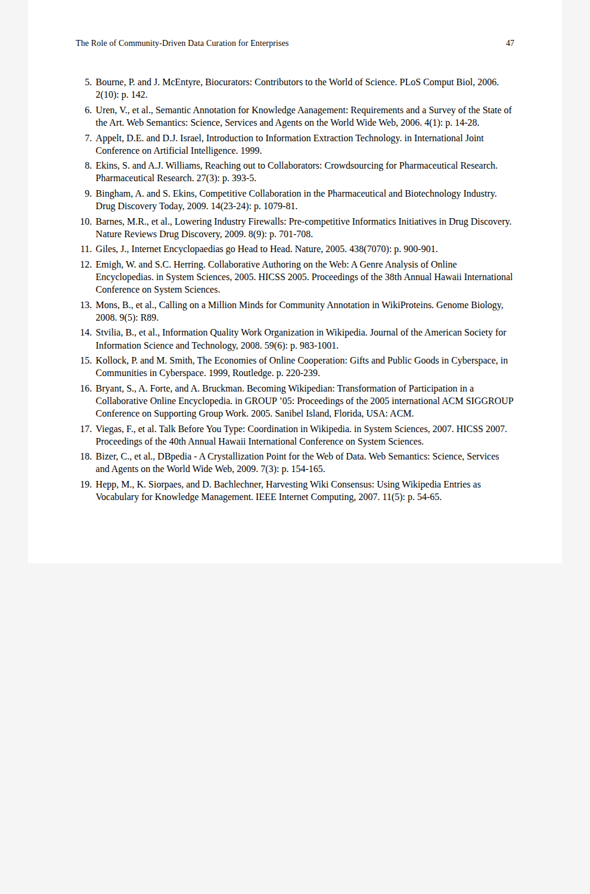The Role of Community-Driven Data Curation for Enterprises 47
Bourne, P. and J. McEntyre, Biocurators: Contributors to the World of Science. PLoS Comput Biol, 2006. 2(10): p. 142.
Uren, V., et al., Semantic Annotation for Knowledge Aanagement: Requirements and a Survey of the State of the Art. Web Semantics: Science, Services and Agents on the World Wide Web, 2006. 4(1): p. 14-28.
Appelt, D.E. and D.J. Israel, Introduction to Information Extraction Technology. in International Joint Conference on Artificial Intelligence. 1999.
Ekins, S. and A.J. Williams, Reaching out to Collaborators: Crowdsourcing for Pharmaceutical Research. Pharmaceutical Research. 27(3): p. 393-5.
Bingham, A. and S. Ekins, Competitive Collaboration in the Pharmaceutical and Biotechnology Industry. Drug Discovery Today, 2009. 14(23-24): p. 1079-81.
Barnes, M.R., et al., Lowering Industry Firewalls: Pre-competitive Informatics Initiatives in Drug Discovery. Nature Reviews Drug Discovery, 2009. 8(9): p. 701-708.
Giles, J., Internet Encyclopaedias go Head to Head. Nature, 2005. 438(7070): p. 900-901.
Emigh, W. and S.C. Herring. Collaborative Authoring on the Web: A Genre Analysis of Online Encyclopedias. in System Sciences, 2005. HICSS 2005. Proceedings of the 38th Annual Hawaii International Conference on System Sciences.
Mons, B., et al., Calling on a Million Minds for Community Annotation in WikiProteins. Genome Biology, 2008. 9(5): R89.
Stvilia, B., et al., Information Quality Work Organization in Wikipedia. Journal of the American Society for Information Science and Technology, 2008. 59(6): p. 983-1001.
Kollock, P. and M. Smith, The Economies of Online Cooperation: Gifts and Public Goods in Cyberspace, in Communities in Cyberspace. 1999, Routledge. p. 220-239.
Bryant, S., A. Forte, and A. Bruckman. Becoming Wikipedian: Transformation of Participation in a Collaborative Online Encyclopedia. in GROUP ’05: Proceedings of the 2005 international ACM SIGGROUP Conference on Supporting Group Work. 2005. Sanibel Island, Florida, USA: ACM.
Viegas, F., et al. Talk Before You Type: Coordination in Wikipedia. in System Sciences, 2007. HICSS 2007. Proceedings of the 40th Annual Hawaii International Conference on System Sciences.
Bizer, C., et al., DBpedia - A Crystallization Point for the Web of Data. Web Semantics: Science, Services and Agents on the World Wide Web, 2009. 7(3): p. 154-165.
Hepp, M., K. Siorpaes, and D. Bachlechner, Harvesting Wiki Consensus: Using Wikipedia Entries as Vocabulary for Knowledge Management. IEEE Internet Computing, 2007. 11(5): p. 54-65.